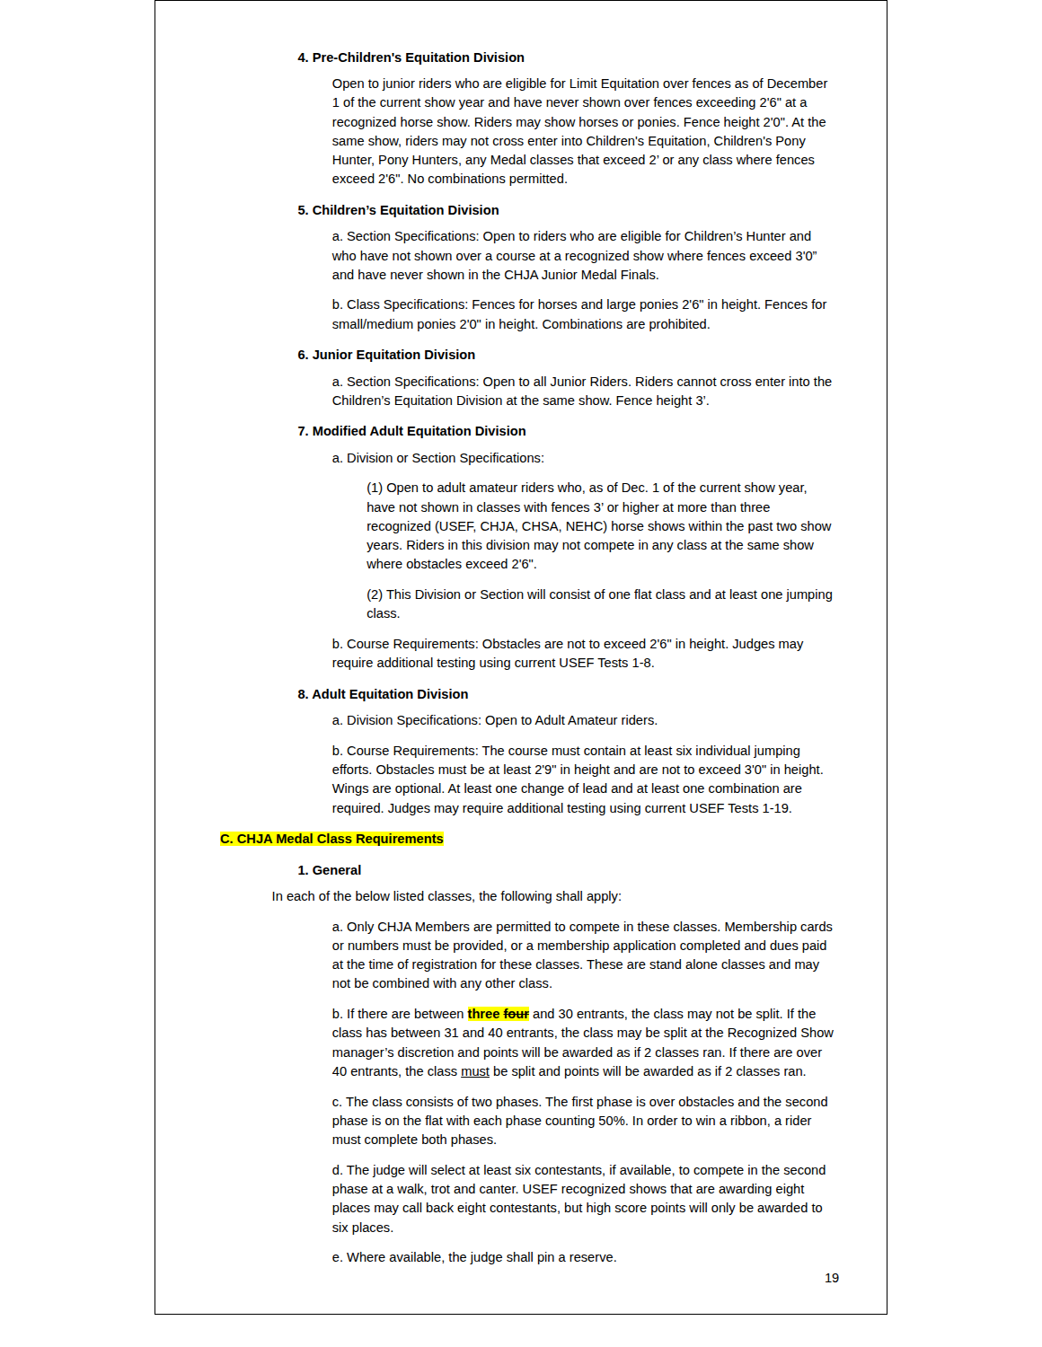4. Pre-Children's Equitation Division
Open to junior riders who are eligible for Limit Equitation over fences as of December 1 of the current show year and have never shown over fences exceeding 2'6" at a recognized horse show. Riders may show horses or ponies. Fence height 2'0". At the same show, riders may not cross enter into Children's Equitation, Children's Pony Hunter, Pony Hunters, any Medal classes that exceed 2’ or any class where fences exceed 2'6". No combinations permitted.
5. Children’s Equitation Division
a. Section Specifications: Open to riders who are eligible for Children’s Hunter and who have not shown over a course at a recognized show where fences exceed 3'0” and have never shown in the CHJA Junior Medal Finals.
b. Class Specifications: Fences for horses and large ponies 2'6" in height. Fences for small/medium ponies 2'0" in height. Combinations are prohibited.
6. Junior Equitation Division
a. Section Specifications: Open to all Junior Riders. Riders cannot cross enter into the Children’s Equitation Division at the same show. Fence height 3’.
7. Modified Adult Equitation Division
a. Division or Section Specifications:
(1) Open to adult amateur riders who, as of Dec. 1 of the current show year, have not shown in classes with fences 3’ or higher at more than three recognized (USEF, CHJA, CHSA, NEHC) horse shows within the past two show years. Riders in this division may not compete in any class at the same show where obstacles exceed 2'6".
(2) This Division or Section will consist of one flat class and at least one jumping class.
b. Course Requirements: Obstacles are not to exceed 2'6" in height. Judges may require additional testing using current USEF Tests 1-8.
8. Adult Equitation Division
a. Division Specifications: Open to Adult Amateur riders.
b. Course Requirements: The course must contain at least six individual jumping efforts. Obstacles must be at least 2'9" in height and are not to exceed 3'0" in height. Wings are optional. At least one change of lead and at least one combination are required. Judges may require additional testing using current USEF Tests 1-19.
C. CHJA Medal Class Requirements
1. General
In each of the below listed classes, the following shall apply:
a. Only CHJA Members are permitted to compete in these classes. Membership cards or numbers must be provided, or a membership application completed and dues paid at the time of registration for these classes. These are stand alone classes and may not be combined with any other class.
b. If there are between three four and 30 entrants, the class may not be split. If the class has between 31 and 40 entrants, the class may be split at the Recognized Show manager’s discretion and points will be awarded as if 2 classes ran. If there are over 40 entrants, the class must be split and points will be awarded as if 2 classes ran.
c. The class consists of two phases. The first phase is over obstacles and the second phase is on the flat with each phase counting 50%. In order to win a ribbon, a rider must complete both phases.
d. The judge will select at least six contestants, if available, to compete in the second phase at a walk, trot and canter. USEF recognized shows that are awarding eight places may call back eight contestants, but high score points will only be awarded to six places.
e. Where available, the judge shall pin a reserve.
19